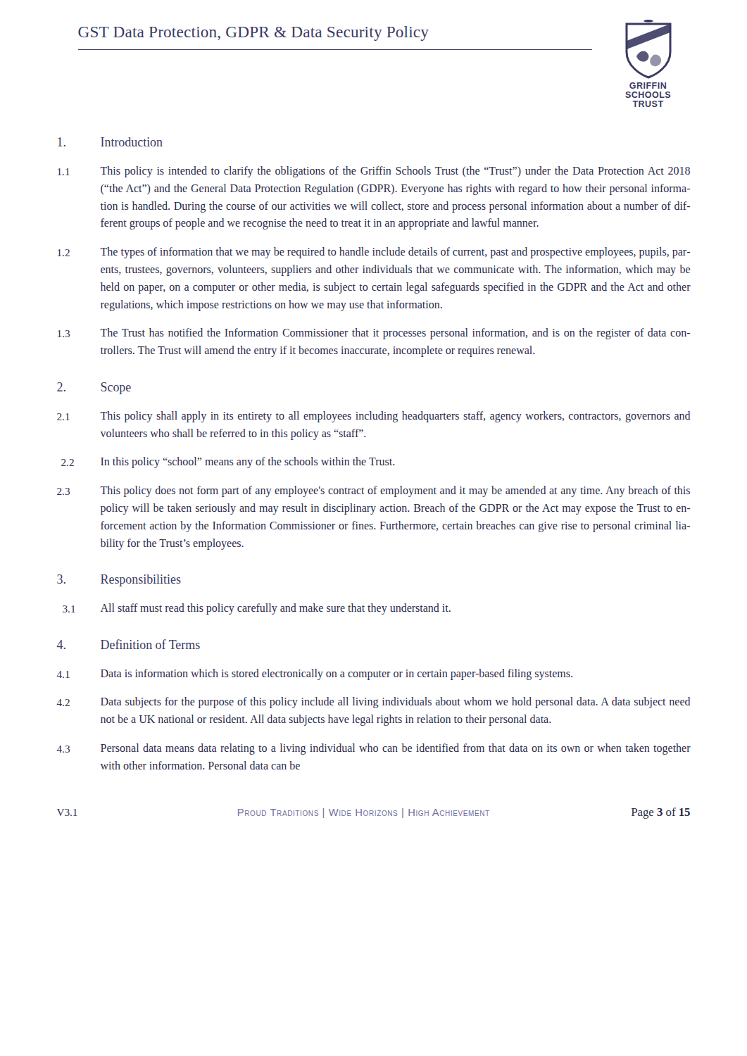GST Data Protection, GDPR & Data Security Policy
Griffin
Schools
Trust
1. Introduction
1.1 This policy is intended to clarify the obligations of the Griffin Schools Trust (the “Trust”) under the Data Protection Act 2018 (“the Act”) and the General Data Protection Regulation (GDPR). Everyone has rights with regard to how their personal information is handled. During the course of our activities we will collect, store and process personal information about a number of different groups of people and we recognise the need to treat it in an appropriate and lawful manner.
1.2 The types of information that we may be required to handle include details of current, past and prospective employees, pupils, parents, trustees, governors, volunteers, suppliers and other individuals that we communicate with. The information, which may be held on paper, on a computer or other media, is subject to certain legal safeguards specified in the GDPR and the Act and other regulations, which impose restrictions on how we may use that information.
1.3 The Trust has notified the Information Commissioner that it processes personal information, and is on the register of data controllers. The Trust will amend the entry if it becomes inaccurate, incomplete or requires renewal.
2. Scope
2.1 This policy shall apply in its entirety to all employees including headquarters staff, agency workers, contractors, governors and volunteers who shall be referred to in this policy as “staff”.
2.2 In this policy “school” means any of the schools within the Trust.
2.3 This policy does not form part of any employee's contract of employment and it may be amended at any time. Any breach of this policy will be taken seriously and may result in disciplinary action. Breach of the GDPR or the Act may expose the Trust to enforcement action by the Information Commissioner or fines. Furthermore, certain breaches can give rise to personal criminal liability for the Trust’s employees.
3. Responsibilities
3.1 All staff must read this policy carefully and make sure that they understand it.
4. Definition of Terms
4.1 Data is information which is stored electronically on a computer or in certain paper-based filing systems.
4.2 Data subjects for the purpose of this policy include all living individuals about whom we hold personal data. A data subject need not be a UK national or resident. All data subjects have legal rights in relation to their personal data.
4.3 Personal data means data relating to a living individual who can be identified from that data on its own or when taken together with other information. Personal data can be
V3.1
Proud Traditions | Wide Horizons | High Achievement
Page 3 of 15